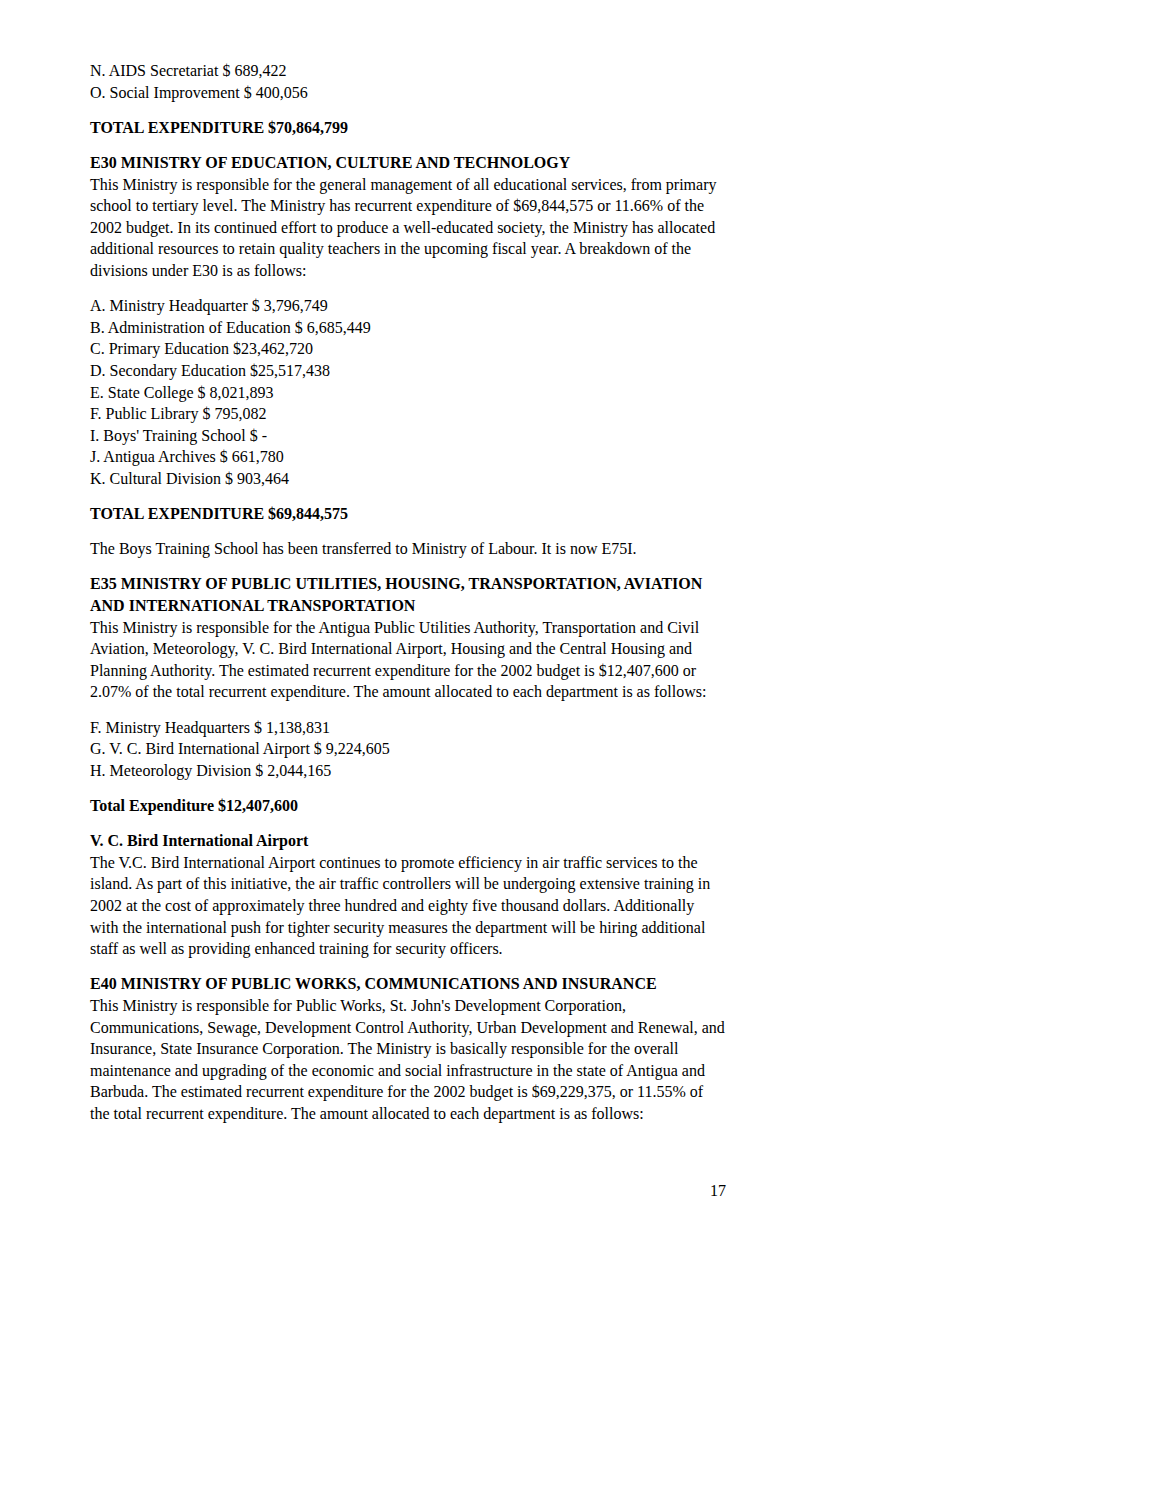N. AIDS Secretariat $ 689,422
O. Social Improvement $ 400,056
TOTAL EXPENDITURE $70,864,799
E30 MINISTRY OF EDUCATION, CULTURE AND TECHNOLOGY
This Ministry is responsible for the general management of all educational services, from primary school to tertiary level. The Ministry has recurrent expenditure of $69,844,575 or 11.66% of the 2002 budget. In its continued effort to produce a well-educated society, the Ministry has allocated additional resources to retain quality teachers in the upcoming fiscal year. A breakdown of the divisions under E30 is as follows:
A. Ministry Headquarter $ 3,796,749
B. Administration of Education $ 6,685,449
C. Primary Education $23,462,720
D. Secondary Education $25,517,438
E. State College $ 8,021,893
F. Public Library $ 795,082
I. Boys' Training School $ -
J. Antigua Archives $ 661,780
K. Cultural Division $ 903,464
TOTAL EXPENDITURE $69,844,575
The Boys Training School has been transferred to Ministry of Labour. It is now E75I.
E35 MINISTRY OF PUBLIC UTILITIES, HOUSING, TRANSPORTATION, AVIATION AND INTERNATIONAL TRANSPORTATION
This Ministry is responsible for the Antigua Public Utilities Authority, Transportation and Civil Aviation, Meteorology, V. C. Bird International Airport, Housing and the Central Housing and Planning Authority. The estimated recurrent expenditure for the 2002 budget is $12,407,600 or 2.07% of the total recurrent expenditure. The amount allocated to each department is as follows:
F. Ministry Headquarters $ 1,138,831
G. V. C. Bird International Airport $ 9,224,605
H. Meteorology Division $ 2,044,165
Total Expenditure $12,407,600
V. C. Bird International Airport
The V.C. Bird International Airport continues to promote efficiency in air traffic services to the island. As part of this initiative, the air traffic controllers will be undergoing extensive training in 2002 at the cost of approximately three hundred and eighty five thousand dollars. Additionally with the international push for tighter security measures the department will be hiring additional staff as well as providing enhanced training for security officers.
E40 MINISTRY OF PUBLIC WORKS, COMMUNICATIONS AND INSURANCE
This Ministry is responsible for Public Works, St. John's Development Corporation, Communications, Sewage, Development Control Authority, Urban Development and Renewal, and Insurance, State Insurance Corporation. The Ministry is basically responsible for the overall maintenance and upgrading of the economic and social infrastructure in the state of Antigua and Barbuda. The estimated recurrent expenditure for the 2002 budget is $69,229,375, or 11.55% of the total recurrent expenditure. The amount allocated to each department is as follows:
17